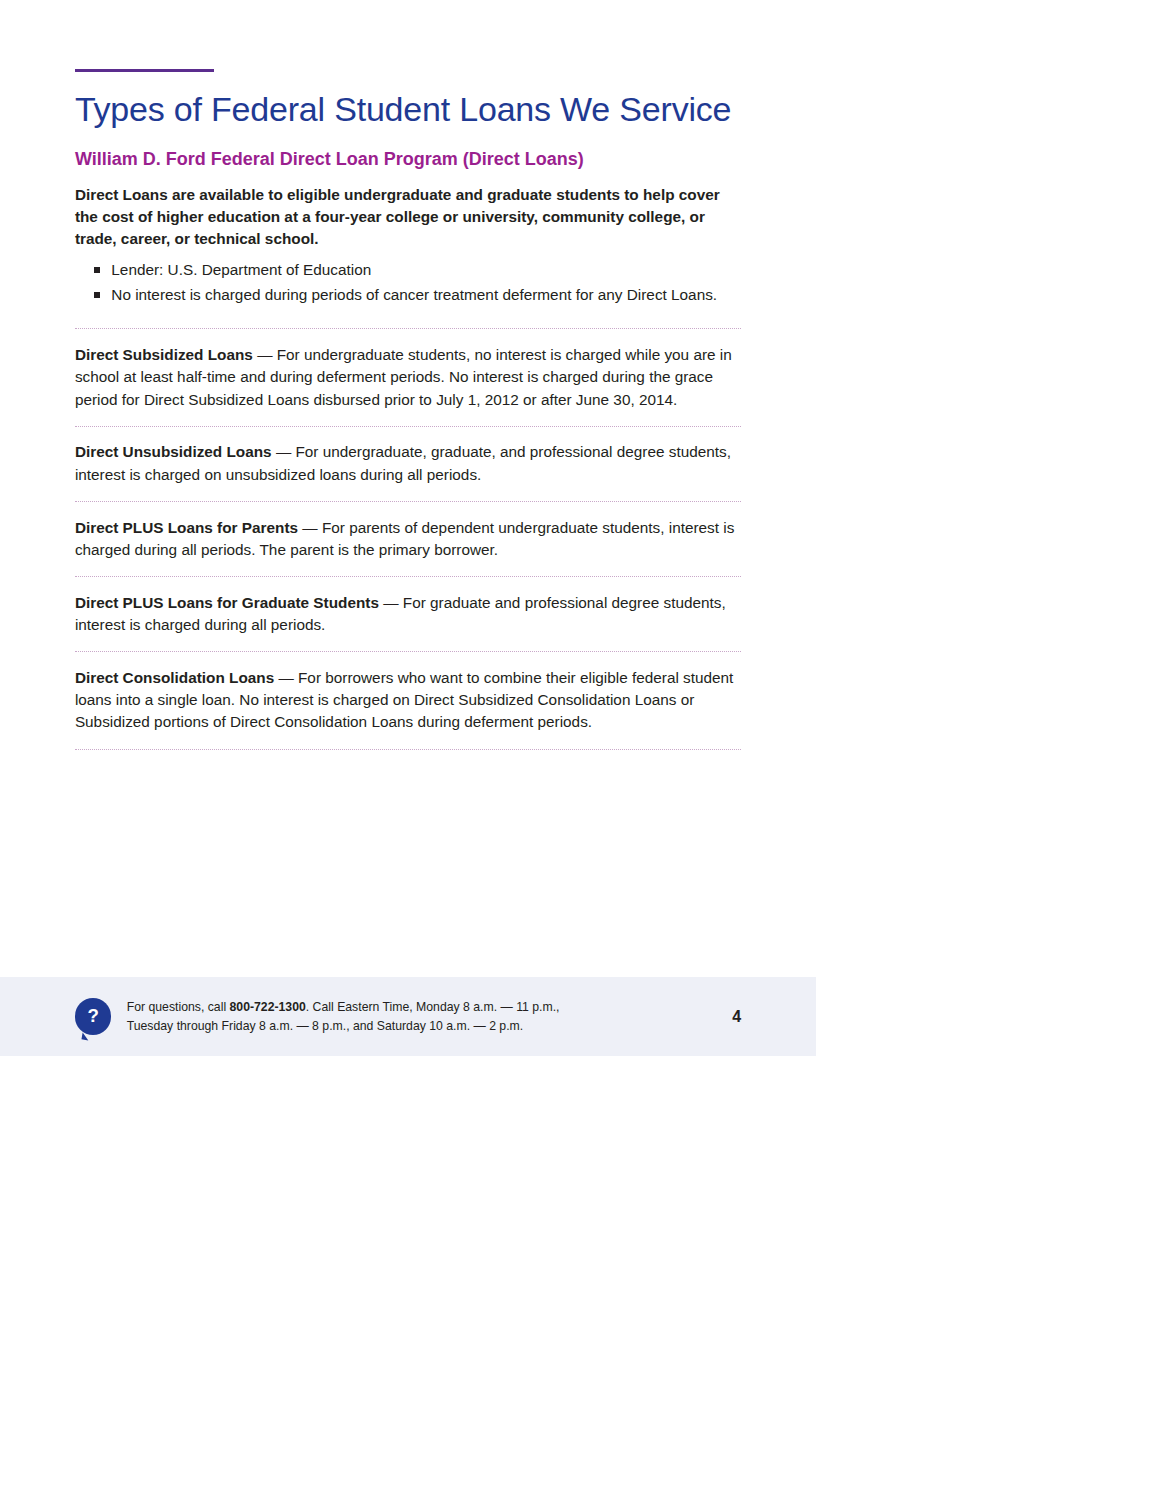Types of Federal Student Loans We Service
William D. Ford Federal Direct Loan Program (Direct Loans)
Direct Loans are available to eligible undergraduate and graduate students to help cover the cost of higher education at a four-year college or university, community college, or trade, career, or technical school.
Lender: U.S. Department of Education
No interest is charged during periods of cancer treatment deferment for any Direct Loans.
Direct Subsidized Loans — For undergraduate students, no interest is charged while you are in school at least half-time and during deferment periods. No interest is charged during the grace period for Direct Subsidized Loans disbursed prior to July 1, 2012 or after June 30, 2014.
Direct Unsubsidized Loans — For undergraduate, graduate, and professional degree students, interest is charged on unsubsidized loans during all periods.
Direct PLUS Loans for Parents — For parents of dependent undergraduate students, interest is charged during all periods. The parent is the primary borrower.
Direct PLUS Loans for Graduate Students — For graduate and professional degree students, interest is charged during all periods.
Direct Consolidation Loans — For borrowers who want to combine their eligible federal student loans into a single loan. No interest is charged on Direct Subsidized Consolidation Loans or Subsidized portions of Direct Consolidation Loans during deferment periods.
continued on next page ▶
For questions, call 800-722-1300. Call Eastern Time, Monday 8 a.m. — 11 p.m.,
Tuesday through Friday 8 a.m. — 8 p.m., and Saturday 10 a.m. — 2 p.m.
4